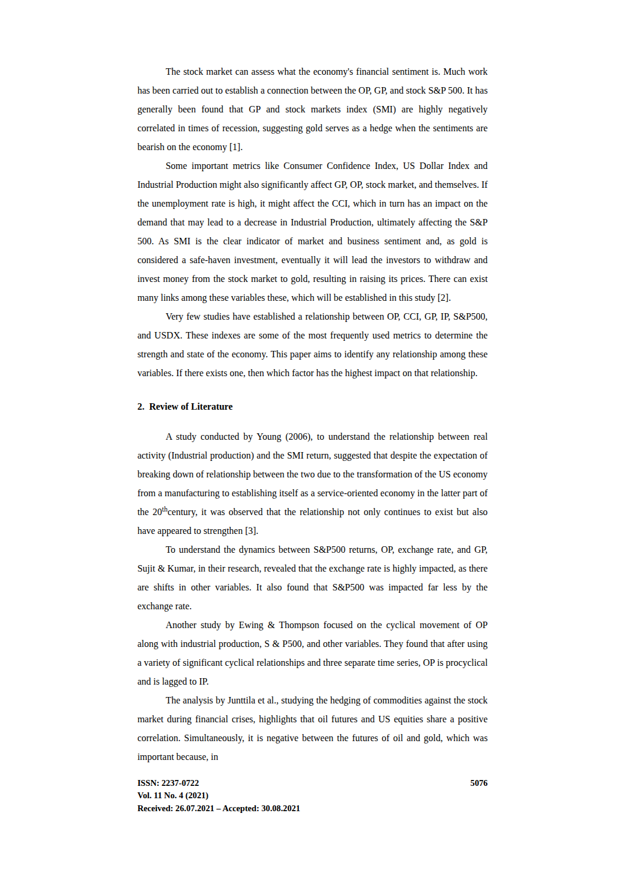The stock market can assess what the economy's financial sentiment is. Much work has been carried out to establish a connection between the OP, GP, and stock S&P 500. It has generally been found that GP and stock markets index (SMI) are highly negatively correlated in times of recession, suggesting gold serves as a hedge when the sentiments are bearish on the economy [1].
Some important metrics like Consumer Confidence Index, US Dollar Index and Industrial Production might also significantly affect GP, OP, stock market, and themselves. If the unemployment rate is high, it might affect the CCI, which in turn has an impact on the demand that may lead to a decrease in Industrial Production, ultimately affecting the S&P 500. As SMI is the clear indicator of market and business sentiment and, as gold is considered a safe-haven investment, eventually it will lead the investors to withdraw and invest money from the stock market to gold, resulting in raising its prices. There can exist many links among these variables these, which will be established in this study [2].
Very few studies have established a relationship between OP, CCI, GP, IP, S&P500, and USDX. These indexes are some of the most frequently used metrics to determine the strength and state of the economy. This paper aims to identify any relationship among these variables. If there exists one, then which factor has the highest impact on that relationship.
2. Review of Literature
A study conducted by Young (2006), to understand the relationship between real activity (Industrial production) and the SMI return, suggested that despite the expectation of breaking down of relationship between the two due to the transformation of the US economy from a manufacturing to establishing itself as a service-oriented economy in the latter part of the 20thcentury, it was observed that the relationship not only continues to exist but also have appeared to strengthen [3].
To understand the dynamics between S&P500 returns, OP, exchange rate, and GP, Sujit & Kumar, in their research, revealed that the exchange rate is highly impacted, as there are shifts in other variables. It also found that S&P500 was impacted far less by the exchange rate.
Another study by Ewing & Thompson focused on the cyclical movement of OP along with industrial production, S & P500, and other variables. They found that after using a variety of significant cyclical relationships and three separate time series, OP is procyclical and is lagged to IP.
The analysis by Junttila et al., studying the hedging of commodities against the stock market during financial crises, highlights that oil futures and US equities share a positive correlation. Simultaneously, it is negative between the futures of oil and gold, which was important because, in
ISSN: 2237-0722
Vol. 11 No. 4 (2021)
Received: 26.07.2021 – Accepted: 30.08.2021
5076